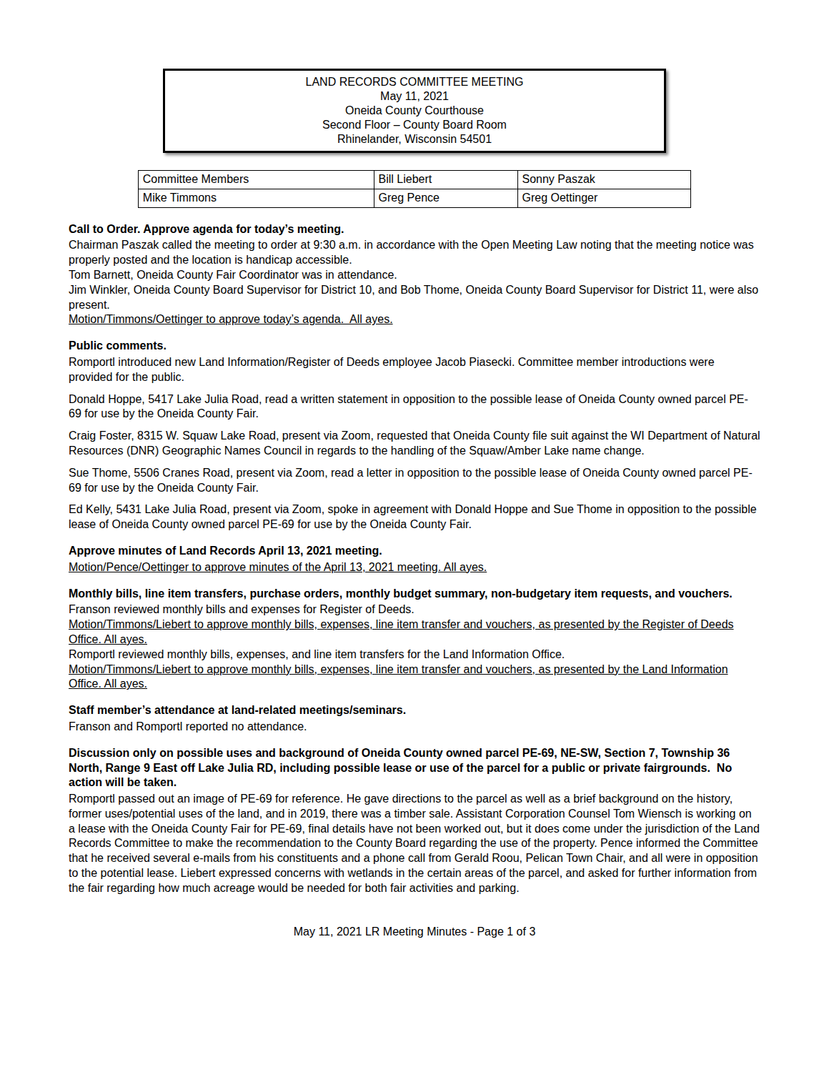LAND RECORDS COMMITTEE MEETING
May 11, 2021
Oneida County Courthouse
Second Floor – County Board Room
Rhinelander, Wisconsin 54501
| Committee Members | Bill Liebert | Sonny Paszak |
| Mike Timmons | Greg Pence | Greg Oettinger |
Call to Order. Approve agenda for today’s meeting.
Chairman Paszak called the meeting to order at 9:30 a.m. in accordance with the Open Meeting Law noting that the meeting notice was properly posted and the location is handicap accessible.
Tom Barnett, Oneida County Fair Coordinator was in attendance.
Jim Winkler, Oneida County Board Supervisor for District 10, and Bob Thome, Oneida County Board Supervisor for District 11, were also present.
Motion/Timmons/Oettinger to approve today’s agenda. All ayes.
Public comments.
Romportl introduced new Land Information/Register of Deeds employee Jacob Piasecki. Committee member introductions were provided for the public.
Donald Hoppe, 5417 Lake Julia Road, read a written statement in opposition to the possible lease of Oneida County owned parcel PE-69 for use by the Oneida County Fair.
Craig Foster, 8315 W. Squaw Lake Road, present via Zoom, requested that Oneida County file suit against the WI Department of Natural Resources (DNR) Geographic Names Council in regards to the handling of the Squaw/Amber Lake name change.
Sue Thome, 5506 Cranes Road, present via Zoom, read a letter in opposition to the possible lease of Oneida County owned parcel PE-69 for use by the Oneida County Fair.
Ed Kelly, 5431 Lake Julia Road, present via Zoom, spoke in agreement with Donald Hoppe and Sue Thome in opposition to the possible lease of Oneida County owned parcel PE-69 for use by the Oneida County Fair.
Approve minutes of Land Records April 13, 2021 meeting.
Motion/Pence/Oettinger to approve minutes of the April 13, 2021 meeting. All ayes.
Monthly bills, line item transfers, purchase orders, monthly budget summary, non-budgetary item requests, and vouchers.
Franson reviewed monthly bills and expenses for Register of Deeds.
Motion/Timmons/Liebert to approve monthly bills, expenses, line item transfer and vouchers, as presented by the Register of Deeds Office. All ayes.
Romportl reviewed monthly bills, expenses, and line item transfers for the Land Information Office.
Motion/Timmons/Liebert to approve monthly bills, expenses, line item transfer and vouchers, as presented by the Land Information Office. All ayes.
Staff member’s attendance at land-related meetings/seminars.
Franson and Romportl reported no attendance.
Discussion only on possible uses and background of Oneida County owned parcel PE-69, NE-SW, Section 7, Township 36 North, Range 9 East off Lake Julia RD, including possible lease or use of the parcel for a public or private fairgrounds. No action will be taken.
Romportl passed out an image of PE-69 for reference. He gave directions to the parcel as well as a brief background on the history, former uses/potential uses of the land, and in 2019, there was a timber sale. Assistant Corporation Counsel Tom Wiensch is working on a lease with the Oneida County Fair for PE-69, final details have not been worked out, but it does come under the jurisdiction of the Land Records Committee to make the recommendation to the County Board regarding the use of the property. Pence informed the Committee that he received several e-mails from his constituents and a phone call from Gerald Roou, Pelican Town Chair, and all were in opposition to the potential lease. Liebert expressed concerns with wetlands in the certain areas of the parcel, and asked for further information from the fair regarding how much acreage would be needed for both fair activities and parking.
May 11, 2021 LR Meeting Minutes - Page 1 of 3